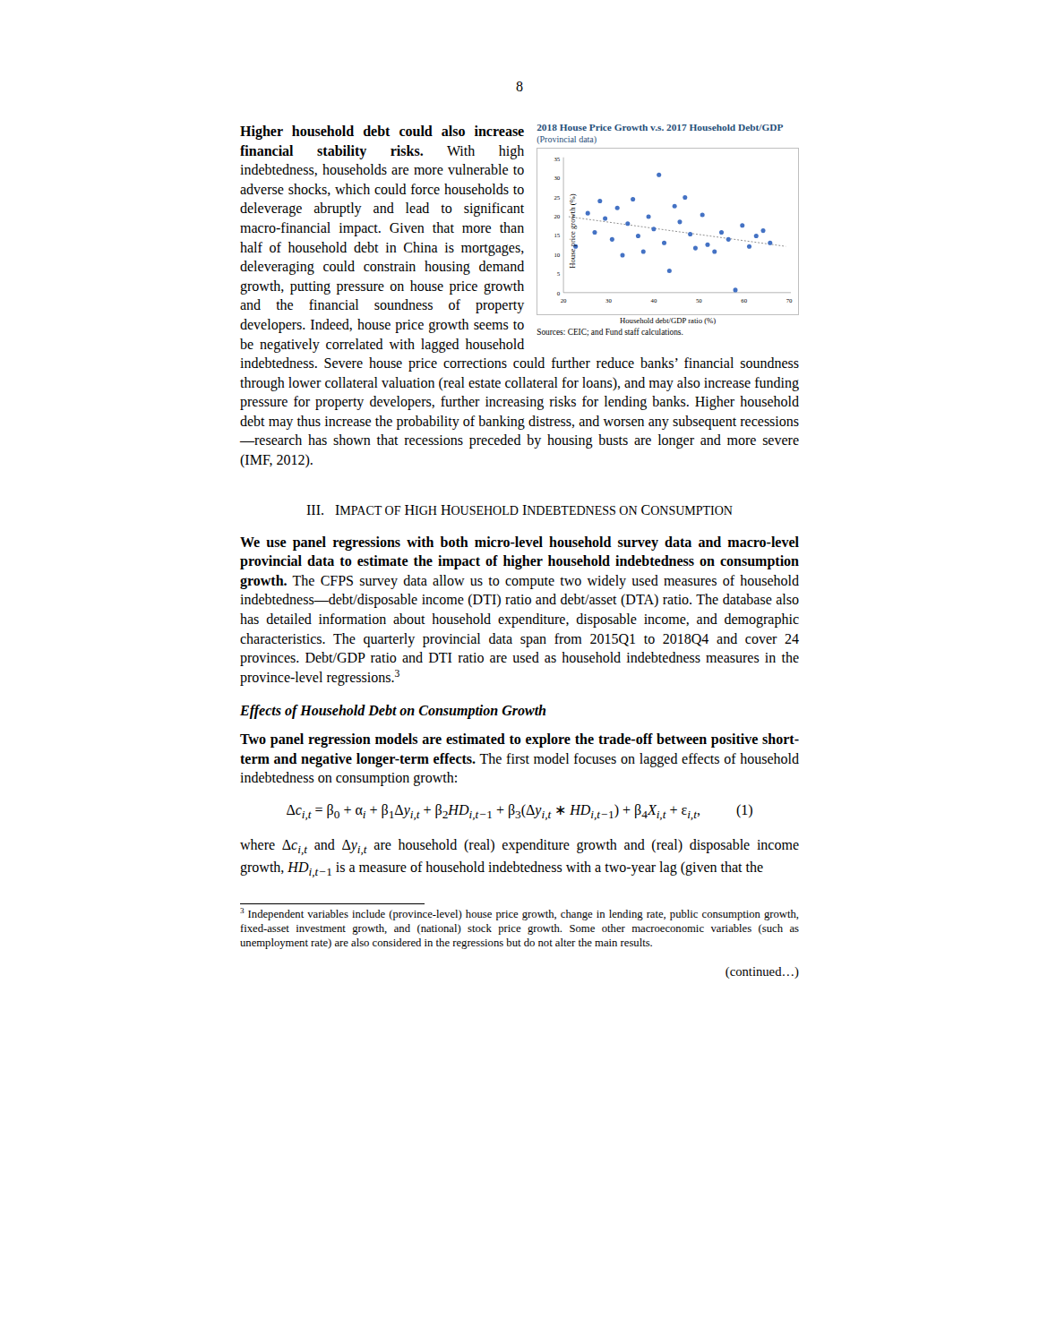8
2018 House Price Growth v.s. 2017 Household Debt/GDP
(Provincial data)
House price growth (%) 35 30 25 20 15 10 5 0 20 30 40 50 60 70
Household debt/GDP ratio (%)
Sources: CEIC; and Fund staff calculations.
Higher household debt could also increase financial stability risks. With high indebtedness, households are more vulnerable to adverse shocks, which could force households to deleverage abruptly and lead to significant macro-financial impact. Given that more than half of household debt in China is mortgages, deleveraging could constrain housing demand growth, putting pressure on house price growth and the financial soundness of property developers. Indeed, house price growth seems to be negatively correlated with lagged household indebtedness. Severe house price corrections could further reduce banks’ financial soundness through lower collateral valuation (real estate collateral for loans), and may also increase funding pressure for property developers, further increasing risks for lending banks. Higher household debt may thus increase the probability of banking distress, and worsen any subsequent recessions—research has shown that recessions preceded by housing busts are longer and more severe (IMF, 2012).
III. IMPACT OF HIGH HOUSEHOLD INDEBTEDNESS ON CONSUMPTION
We use panel regressions with both micro-level household survey data and macro-level provincial data to estimate the impact of higher household indebtedness on consumption growth. The CFPS survey data allow us to compute two widely used measures of household indebtedness—debt/disposable income (DTI) ratio and debt/asset (DTA) ratio. The database also has detailed information about household expenditure, disposable income, and demographic characteristics. The quarterly provincial data span from 2015Q1 to 2018Q4 and cover 24 provinces. Debt/GDP ratio and DTI ratio are used as household indebtedness measures in the province-level regressions.3
Effects of Household Debt on Consumption Growth
Two panel regression models are estimated to explore the trade-off between positive short-term and negative longer-term effects. The first model focuses on lagged effects of household indebtedness on consumption growth:
Δci,t = β0 + αi + β1Δyi,t + β2HDi,t−1 + β3(Δyi,t ∗ HDi,t−1) + β4Xi,t + εi,t,(1)
where Δci,t and Δyi,t are household (real) expenditure growth and (real) disposable income growth, HDi,t−1 is a measure of household indebtedness with a two-year lag (given that the
3 Independent variables include (province-level) house price growth, change in lending rate, public consumption growth, fixed-asset investment growth, and (national) stock price growth. Some other macroeconomic variables (such as unemployment rate) are also considered in the regressions but do not alter the main results.
(continued…)